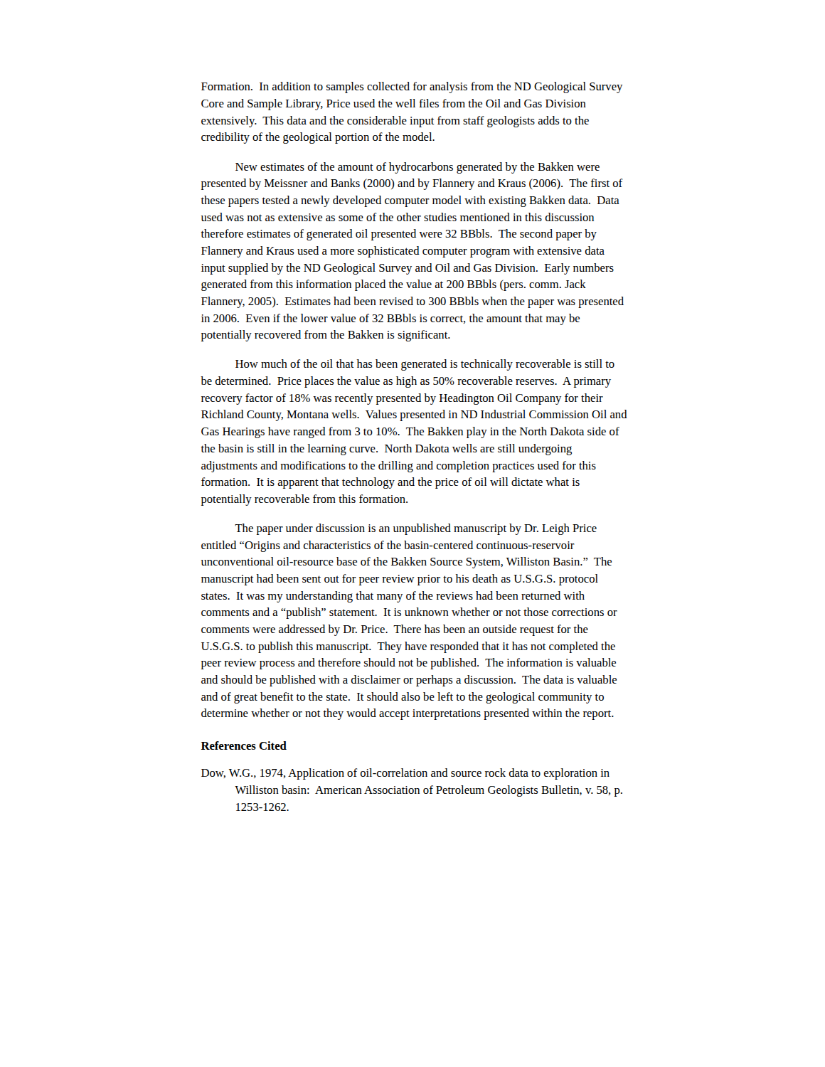Formation. In addition to samples collected for analysis from the ND Geological Survey Core and Sample Library, Price used the well files from the Oil and Gas Division extensively. This data and the considerable input from staff geologists adds to the credibility of the geological portion of the model.
New estimates of the amount of hydrocarbons generated by the Bakken were presented by Meissner and Banks (2000) and by Flannery and Kraus (2006). The first of these papers tested a newly developed computer model with existing Bakken data. Data used was not as extensive as some of the other studies mentioned in this discussion therefore estimates of generated oil presented were 32 BBbls. The second paper by Flannery and Kraus used a more sophisticated computer program with extensive data input supplied by the ND Geological Survey and Oil and Gas Division. Early numbers generated from this information placed the value at 200 BBbls (pers. comm. Jack Flannery, 2005). Estimates had been revised to 300 BBbls when the paper was presented in 2006. Even if the lower value of 32 BBbls is correct, the amount that may be potentially recovered from the Bakken is significant.
How much of the oil that has been generated is technically recoverable is still to be determined. Price places the value as high as 50% recoverable reserves. A primary recovery factor of 18% was recently presented by Headington Oil Company for their Richland County, Montana wells. Values presented in ND Industrial Commission Oil and Gas Hearings have ranged from 3 to 10%. The Bakken play in the North Dakota side of the basin is still in the learning curve. North Dakota wells are still undergoing adjustments and modifications to the drilling and completion practices used for this formation. It is apparent that technology and the price of oil will dictate what is potentially recoverable from this formation.
The paper under discussion is an unpublished manuscript by Dr. Leigh Price entitled “Origins and characteristics of the basin-centered continuous-reservoir unconventional oil-resource base of the Bakken Source System, Williston Basin.” The manuscript had been sent out for peer review prior to his death as U.S.G.S. protocol states. It was my understanding that many of the reviews had been returned with comments and a “publish” statement. It is unknown whether or not those corrections or comments were addressed by Dr. Price. There has been an outside request for the U.S.G.S. to publish this manuscript. They have responded that it has not completed the peer review process and therefore should not be published. The information is valuable and should be published with a disclaimer or perhaps a discussion. The data is valuable and of great benefit to the state. It should also be left to the geological community to determine whether or not they would accept interpretations presented within the report.
References Cited
Dow, W.G., 1974, Application of oil-correlation and source rock data to exploration in Williston basin: American Association of Petroleum Geologists Bulletin, v. 58, p. 1253-1262.